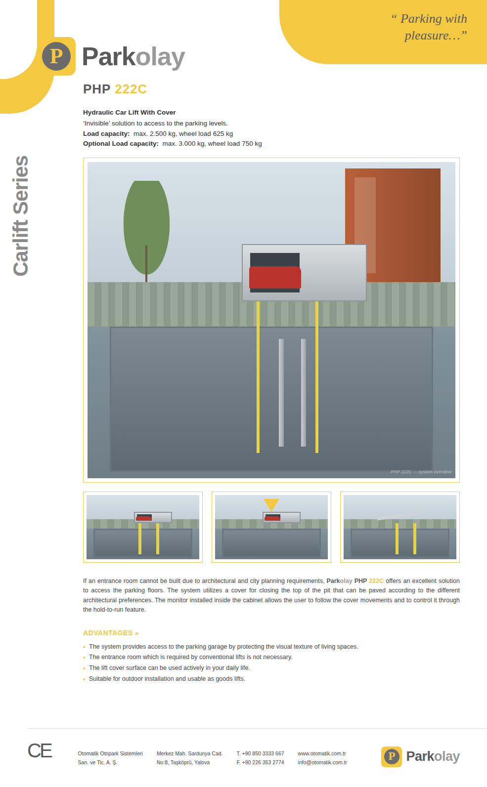Carlift Series
“ Parking with
pleasure…”
P
Park olay
PHP 222C
Hydraulic Car Lift With Cover
‘Invisible’ solution to access to the parking levels.
Load capacity: max. 2.500 kg, wheel load 625 kg
Optional Load capacity: max. 3.000 kg, wheel load 750 kg
PHP 222C — system overview
If an entrance room cannot be built due to architectural and city planning requirements, Parkolay PHP 222C offers an excellent solution to access the parking floors. The system utilizes a cover for closing the top of the pit that can be paved according to the different architectural preferences. The monitor installed inside the cabinet allows the user to follow the cover movements and to control it through the hold-to-run feature.
ADVANTAGES »
The system provides access to the parking garage by protecting the visual texture of living spaces.
The entrance room which is required by conventional lifts is not necessary.
The lift cover surface can be used actively in your daily life.
Suitable for outdoor installation and usable as goods lifts.
CE
Otomatik Otopark Sistemleri
San. ve Tic. A. Ş.
Merkez Mah. Sardunya Cad.
No:8, Taşköprü, Yalova
T. +90 850 3333 667
F. +90 226 353 2774
www.otomatik.com.tr
info@otomatik.com.tr
P
Park olay